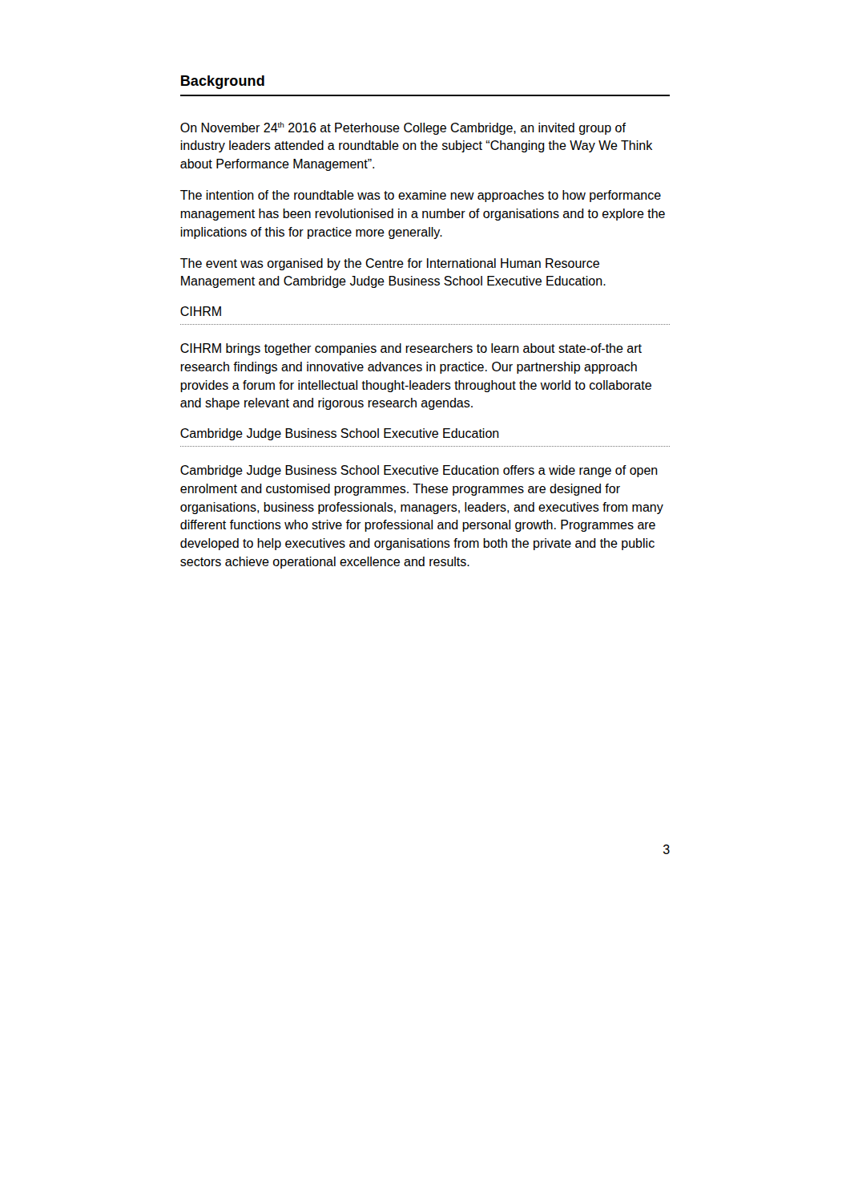Background
On November 24th 2016 at Peterhouse College Cambridge, an invited group of industry leaders attended a roundtable on the subject “Changing the Way We Think about Performance Management”.
The intention of the roundtable was to examine new approaches to how performance management has been revolutionised in a number of organisations and to explore the implications of this for practice more generally.
The event was organised by the Centre for International Human Resource Management and Cambridge Judge Business School Executive Education.
CIHRM
CIHRM brings together companies and researchers to learn about state-of-the art research findings and innovative advances in practice. Our partnership approach provides a forum for intellectual thought-leaders throughout the world to collaborate and shape relevant and rigorous research agendas.
Cambridge Judge Business School Executive Education
Cambridge Judge Business School Executive Education offers a wide range of open enrolment and customised programmes. These programmes are designed for organisations, business professionals, managers, leaders, and executives from many different functions who strive for professional and personal growth. Programmes are developed to help executives and organisations from both the private and the public sectors achieve operational excellence and results.
3